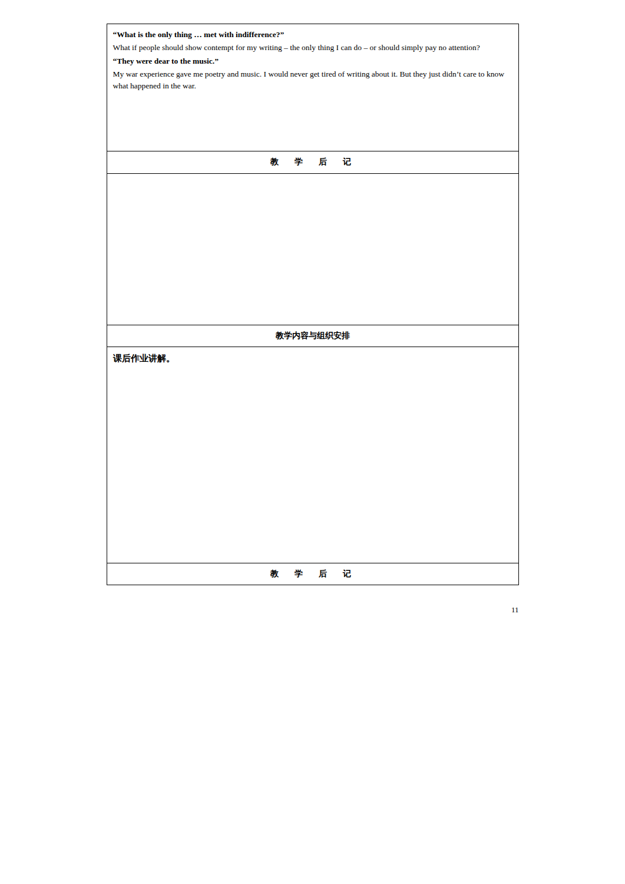| “What is the only thing … met with indifference?” What if people should show contempt for my writing – the only thing I can do – or should simply pay no attention? “They were dear to the music.” My war experience gave me poetry and music. I would never get tired of writing about it. But they just didn’t care to know what happened in the war. |
| 教 学 后 记 |
| 教学内容与组织安排 |
| 课后作业讲解。 |
| 教 学 后 记 |
11